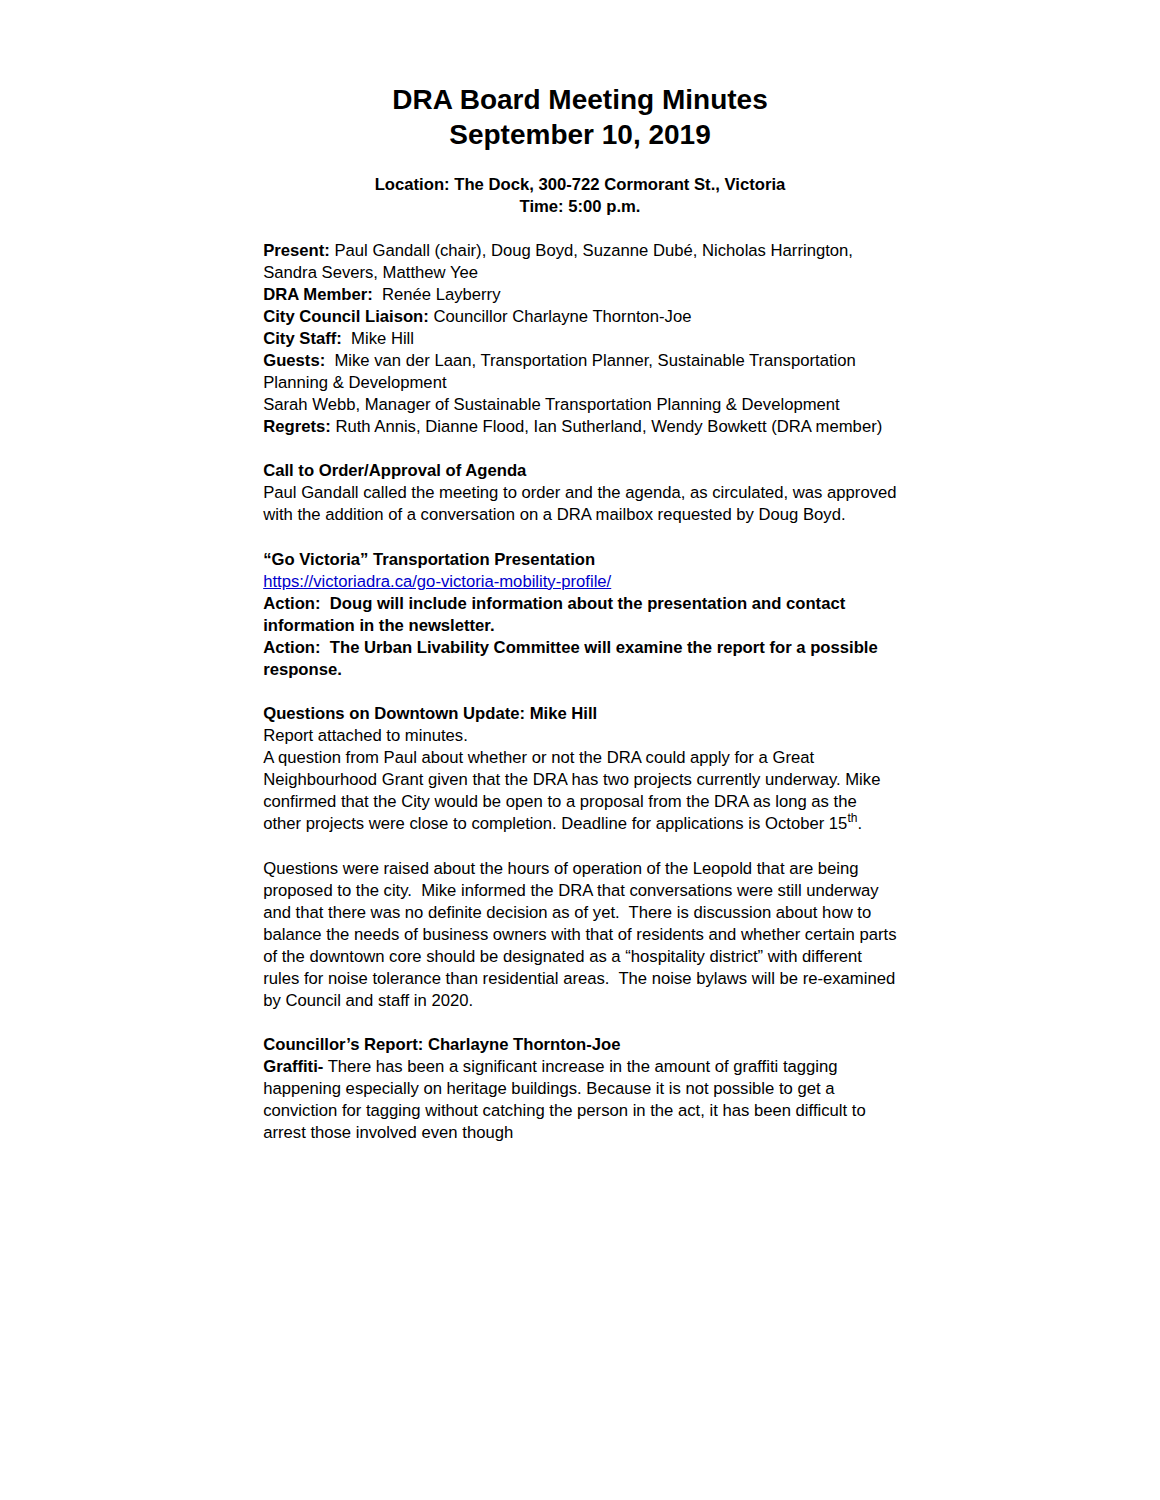DRA Board Meeting Minutes
September 10, 2019
Location: The Dock, 300-722 Cormorant St., Victoria
Time: 5:00 p.m.
Present: Paul Gandall (chair), Doug Boyd, Suzanne Dubé, Nicholas Harrington, Sandra Severs, Matthew Yee
DRA Member: Renée Layberry
City Council Liaison: Councillor Charlayne Thornton-Joe
City Staff: Mike Hill
Guests: Mike van der Laan, Transportation Planner, Sustainable Transportation Planning & Development
Sarah Webb, Manager of Sustainable Transportation Planning & Development
Regrets: Ruth Annis, Dianne Flood, Ian Sutherland, Wendy Bowkett (DRA member)
Call to Order/Approval of Agenda
Paul Gandall called the meeting to order and the agenda, as circulated, was approved with the addition of a conversation on a DRA mailbox requested by Doug Boyd.
“Go Victoria” Transportation Presentation
https://victoriadra.ca/go-victoria-mobility-profile/
Action: Doug will include information about the presentation and contact information in the newsletter.
Action: The Urban Livability Committee will examine the report for a possible response.
Questions on Downtown Update: Mike Hill
Report attached to minutes.
A question from Paul about whether or not the DRA could apply for a Great Neighbourhood Grant given that the DRA has two projects currently underway. Mike confirmed that the City would be open to a proposal from the DRA as long as the other projects were close to completion. Deadline for applications is October 15th.
Questions were raised about the hours of operation of the Leopold that are being proposed to the city. Mike informed the DRA that conversations were still underway and that there was no definite decision as of yet. There is discussion about how to balance the needs of business owners with that of residents and whether certain parts of the downtown core should be designated as a “hospitality district” with different rules for noise tolerance than residential areas. The noise bylaws will be re-examined by Council and staff in 2020.
Councillor’s Report: Charlayne Thornton-Joe
Graffiti- There has been a significant increase in the amount of graffiti tagging happening especially on heritage buildings. Because it is not possible to get a conviction for tagging without catching the person in the act, it has been difficult to arrest those involved even though